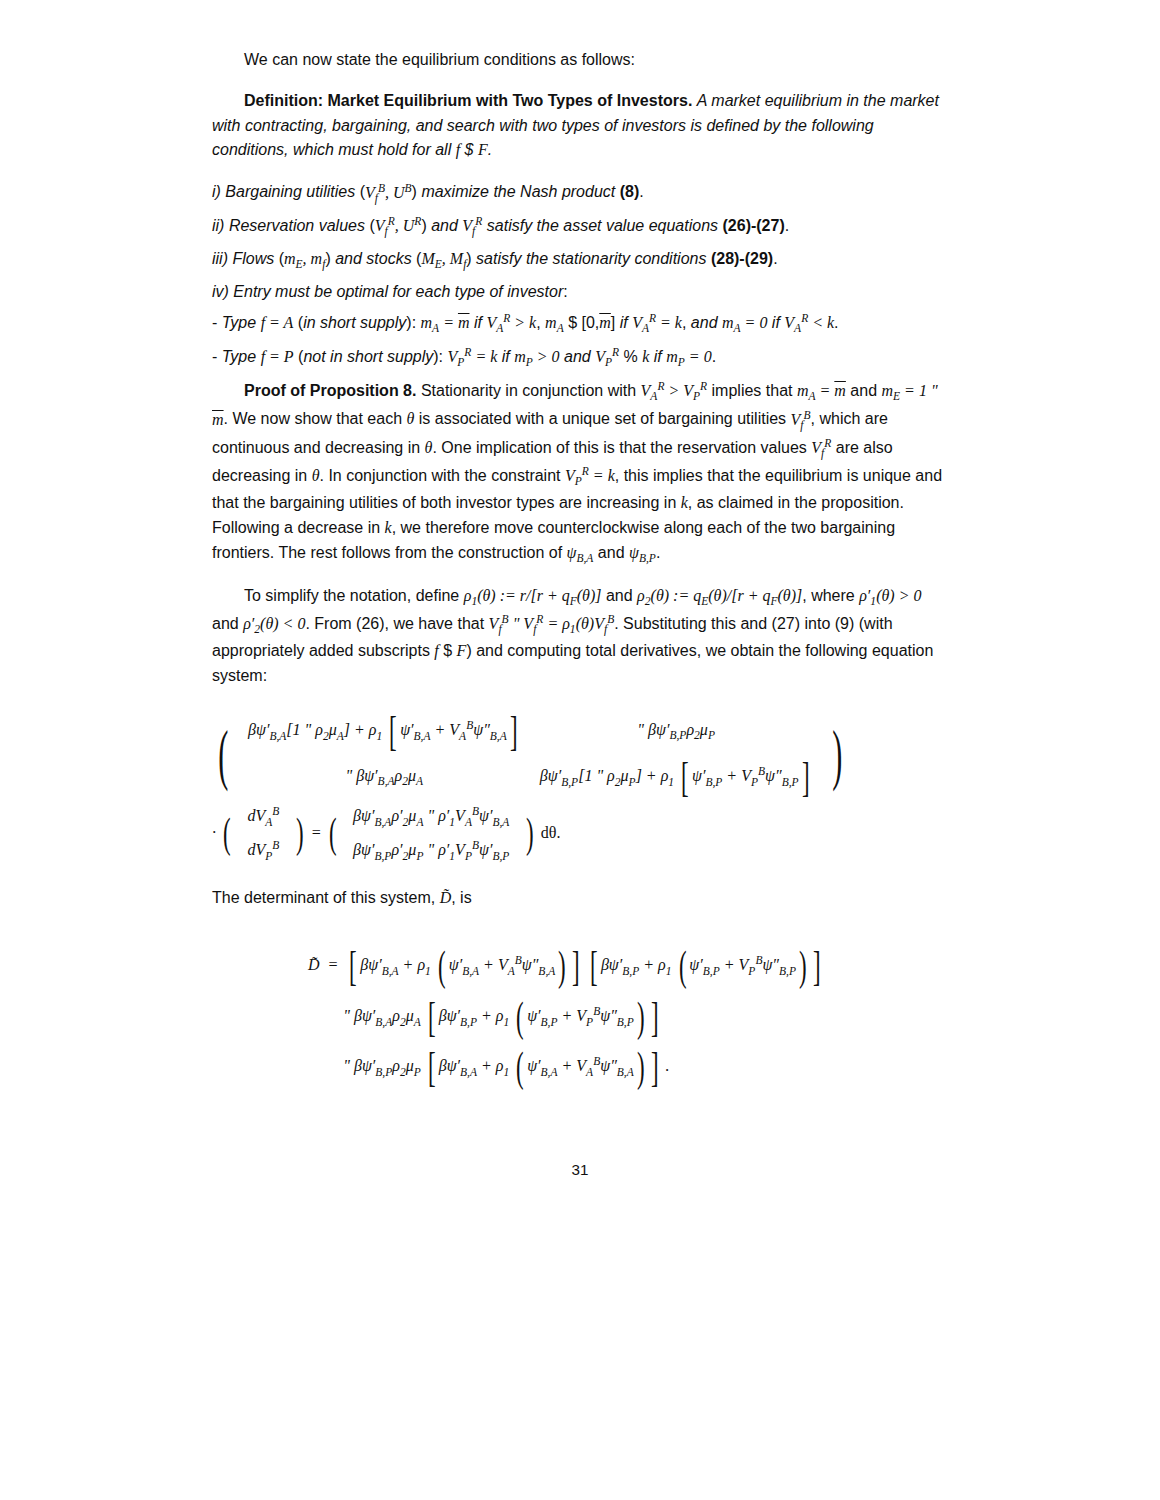We can now state the equilibrium conditions as follows:
Definition: Market Equilibrium with Two Types of Investors. A market equilibrium in the market with contracting, bargaining, and search with two types of investors is defined by the following conditions, which must hold for all f $ F.
i) Bargaining utilities (VfB, UB) maximize the Nash product (8).
ii) Reservation values (VfR, UR) and VfR satisfy the asset value equations (26)-(27).
iii) Flows (mE, mf) and stocks (ME, Mf) satisfy the stationarity conditions (28)-(29).
iv) Entry must be optimal for each type of investor:
- Type f = A (in short supply): mA = m if VAR > k, mA $ [0,m] if VAR = k, and mA = 0 if VAR < k.
- Type f = P (not in short supply): VPR = k if mP > 0 and VPR % k if mP = 0.
Proof of Proposition 8. Stationarity in conjunction with VAR > VPR implies that mA = m and mE = 1 " m. We now show that each θ is associated with a unique set of bargaining utilities VfB, which are continuous and decreasing in θ. One implication of this is that the reservation values VfR are also decreasing in θ. In conjunction with the constraint VPR = k, this implies that the equilibrium is unique and that the bargaining utilities of both investor types are increasing in k, as claimed in the proposition. Following a decrease in k, we therefore move counterclockwise along each of the two bargaining frontiers. The rest follows from the construction of ψB,A and ψB,P.
To simplify the notation, define ρ1(θ) := r/[r + qF(θ)] and ρ2(θ) := qE(θ)/[r + qF(θ)], where ρ′1(θ) > 0 and ρ′2(θ) < 0. From (26), we have that VfB " VfR = ρ1(θ)VfB. Substituting this and (27) into (9) (with appropriately added subscripts f $ F) and computing total derivatives, we obtain the following equation system:
(
| βψ′ B,A [1 " ρ 2 μ A ] + ρ 1 [ ψ′ B,A + V A B ψ″ B,A ] | " βψ′ B,P ρ 2 μ P |
| " βψ′ B,A ρ 2 μ A | βψ′ B,P [1 " ρ 2 μ P ] + ρ 1 [ ψ′ B,P + V P B ψ″ B,P ] |
)
· (
| dV A B |
| dV P B |
) = (
| βψ′ B,A ρ′ 2 μ A " ρ′ 1 V A B ψ′ B,A |
| βψ′ B,P ρ′ 2 μ P " ρ′ 1 V P B ψ′ B,P |
) dθ.
The determinant of this system, D̃, is
D̃ = [βψ′B,A + ρ1 (ψ′B,A + VABψ″B,A)] [βψ′B,P + ρ1 (ψ′B,P + VPBψ″B,P)]
" βψ′B,Aρ2μA [βψ′B,P + ρ1 (ψ′B,P + VPBψ″B,P)]
" βψ′B,Pρ2μP [βψ′B,A + ρ1 (ψ′B,A + VABψ″B,A)] .
31